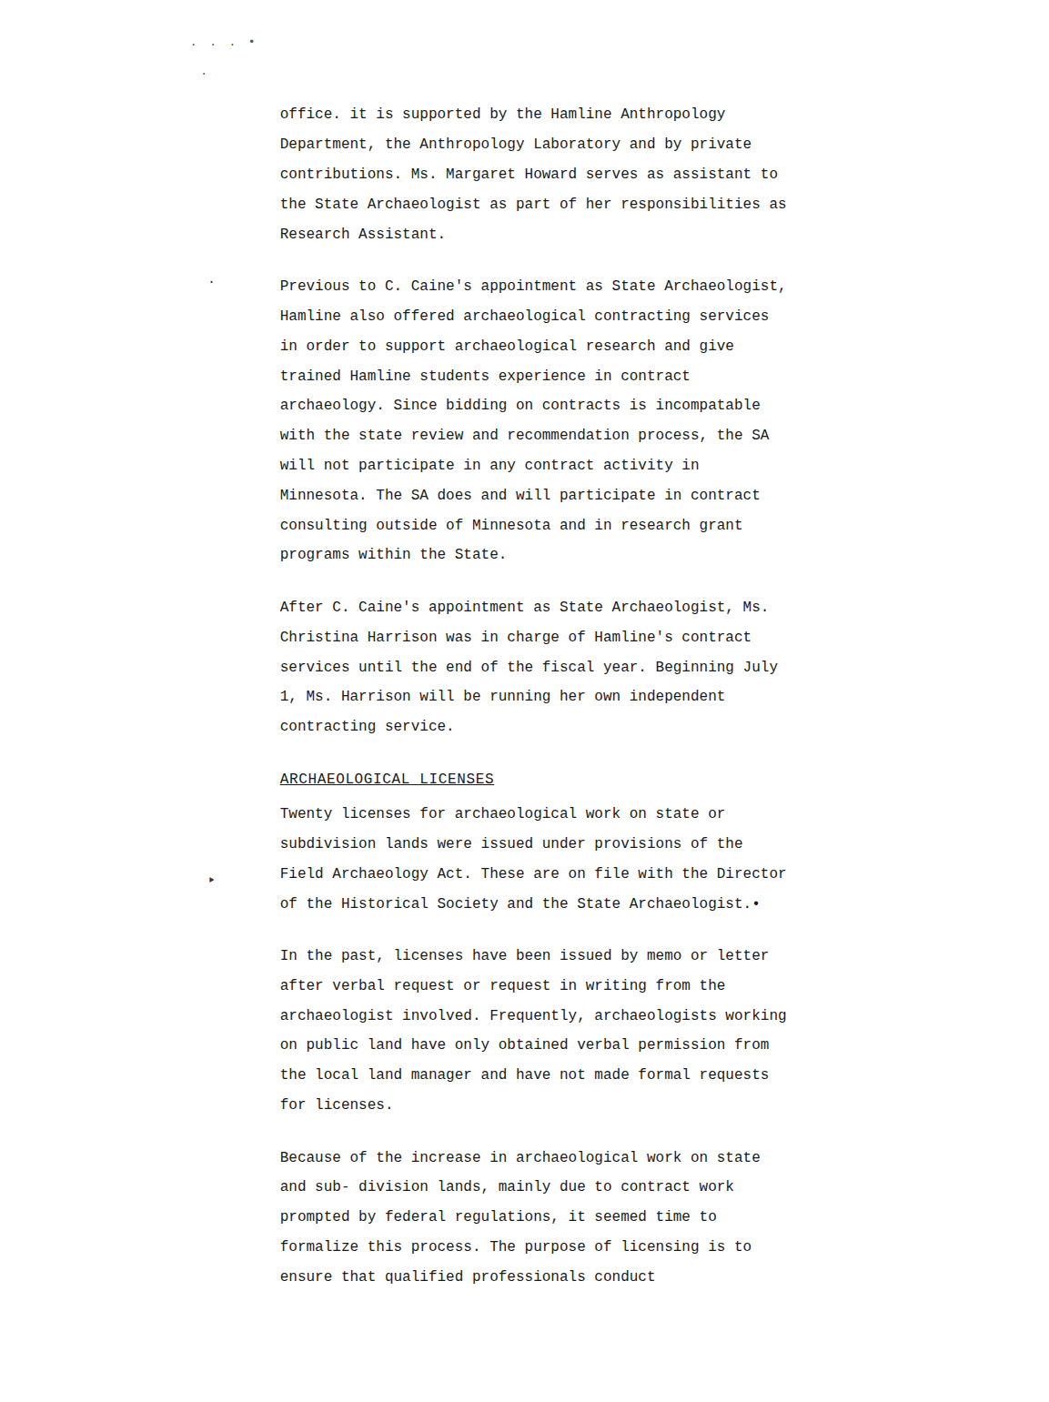. . . • .
. ‣
office. it is supported by the Hamline Anthropology Department, the Anthropology Laboratory and by private contributions. Ms. Margaret Howard serves as assistant to the State Archaeologist as part of her responsibilities as Research Assistant.
Previous to C. Caine's appointment as State Archaeologist, Hamline also offered archaeological contracting services in order to support archaeological research and give trained Hamline students experience in contract archaeology. Since bidding on contracts is incompatable with the state review and recommendation process, the SA will not participate in any contract activity in Minnesota. The SA does and will participate in contract consulting outside of Minnesota and in research grant programs within the State.
After C. Caine's appointment as State Archaeologist, Ms. Christina Harrison was in charge of Hamline's contract services until the end of the fiscal year. Beginning July 1, Ms. Harrison will be running her own independent contracting service.
ARCHAEOLOGICAL LICENSES
Twenty licenses for archaeological work on state or subdivision lands were issued under provisions of the Field Archaeology Act. These are on file with the Director of the Historical Society and the State Archaeologist.•
In the past, licenses have been issued by memo or letter after verbal request or request in writing from the archaeologist involved. Frequently, archaeologists working on public land have only obtained verbal permission from the local land manager and have not made formal requests for licenses.
Because of the increase in archaeological work on state and sub- division lands, mainly due to contract work prompted by federal regulations, it seemed time to formalize this process. The purpose of licensing is to ensure that qualified professionals conduct